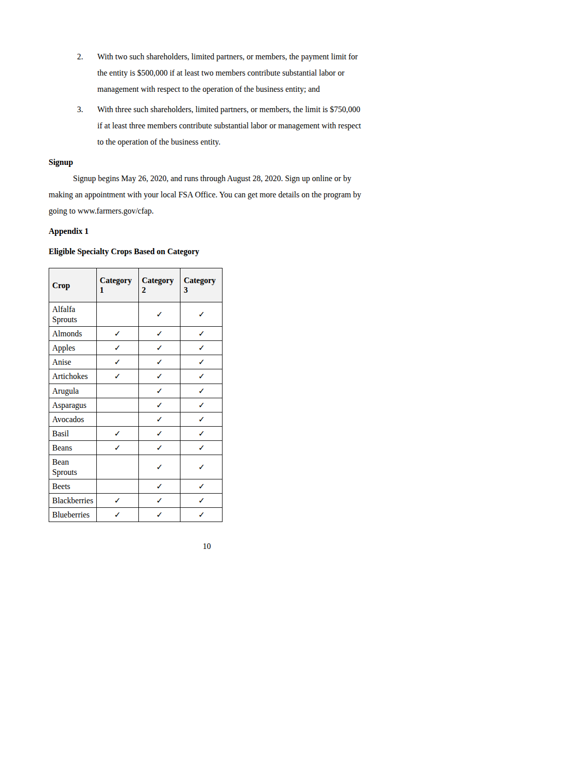With two such shareholders, limited partners, or members, the payment limit for the entity is $500,000 if at least two members contribute substantial labor or management with respect to the operation of the business entity; and
With three such shareholders, limited partners, or members, the limit is $750,000 if at least three members contribute substantial labor or management with respect to the operation of the business entity.
Signup
Signup begins May 26, 2020, and runs through August 28, 2020. Sign up online or by making an appointment with your local FSA Office. You can get more details on the program by going to www.farmers.gov/cfap.
Appendix 1
Eligible Specialty Crops Based on Category
| Crop | Category 1 | Category 2 | Category 3 |
| --- | --- | --- | --- |
| Alfalfa Sprouts | | ✓ | ✓ |
| Almonds | ✓ | ✓ | ✓ |
| Apples | ✓ | ✓ | ✓ |
| Anise | ✓ | ✓ | ✓ |
| Artichokes | ✓ | ✓ | ✓ |
| Arugula | | ✓ | ✓ |
| Asparagus | | ✓ | ✓ |
| Avocados | | ✓ | ✓ |
| Basil | ✓ | ✓ | ✓ |
| Beans | ✓ | ✓ | ✓ |
| Bean Sprouts | | ✓ | ✓ |
| Beets | | ✓ | ✓ |
| Blackberries | ✓ | ✓ | ✓ |
| Blueberries | ✓ | ✓ | ✓ |
10